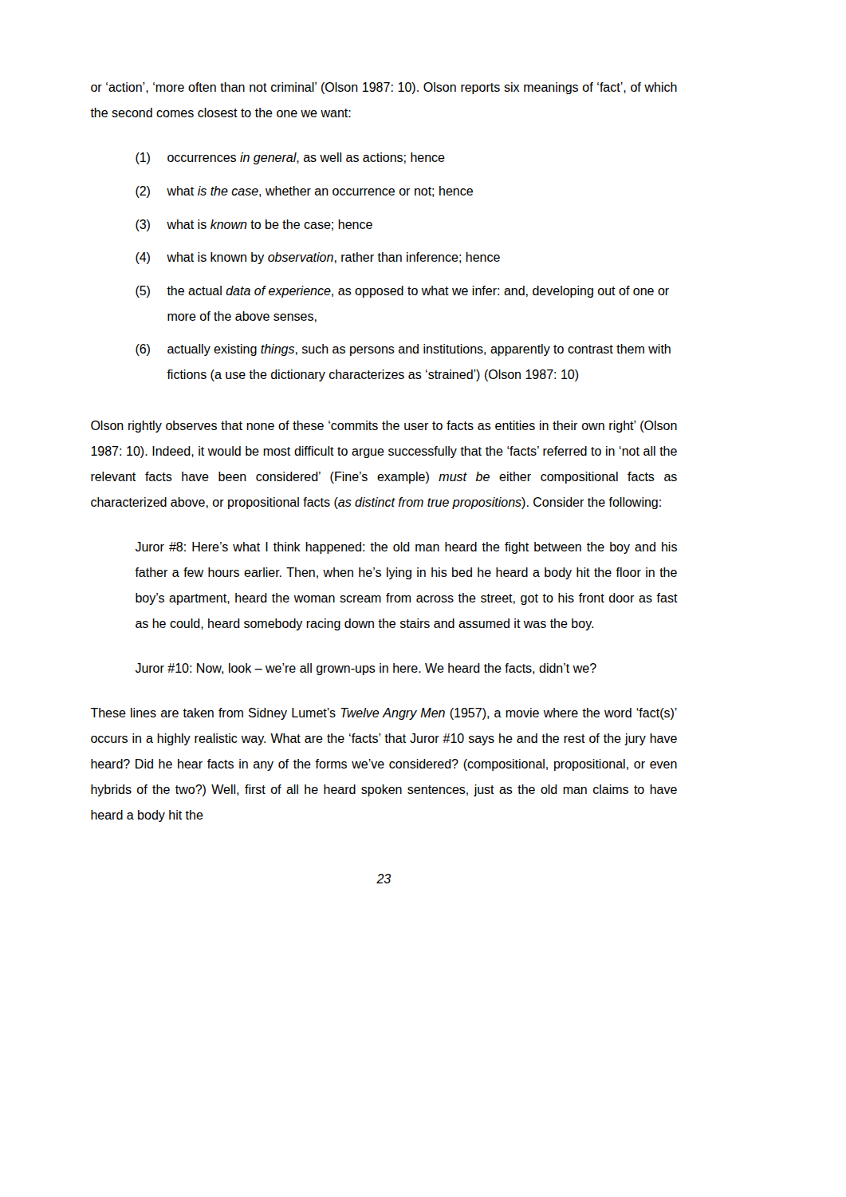or ‘action’, ‘more often than not criminal’ (Olson 1987: 10). Olson reports six meanings of ‘fact’, of which the second comes closest to the one we want:
occurrences in general, as well as actions; hence
what is the case, whether an occurrence or not; hence
what is known to be the case; hence
what is known by observation, rather than inference; hence
the actual data of experience, as opposed to what we infer: and, developing out of one or more of the above senses,
actually existing things, such as persons and institutions, apparently to contrast them with fictions (a use the dictionary characterizes as ‘strained’) (Olson 1987: 10)
Olson rightly observes that none of these ‘commits the user to facts as entities in their own right’ (Olson 1987: 10). Indeed, it would be most difficult to argue successfully that the ‘facts’ referred to in ‘not all the relevant facts have been considered’ (Fine’s example) must be either compositional facts as characterized above, or propositional facts (as distinct from true propositions). Consider the following:
Juror #8: Here’s what I think happened: the old man heard the fight between the boy and his father a few hours earlier. Then, when he’s lying in his bed he heard a body hit the floor in the boy’s apartment, heard the woman scream from across the street, got to his front door as fast as he could, heard somebody racing down the stairs and assumed it was the boy.
Juror #10: Now, look – we’re all grown-ups in here. We heard the facts, didn’t we?
These lines are taken from Sidney Lumet’s Twelve Angry Men (1957), a movie where the word ‘fact(s)’ occurs in a highly realistic way. What are the ‘facts’ that Juror #10 says he and the rest of the jury have heard? Did he hear facts in any of the forms we’ve considered? (compositional, propositional, or even hybrids of the two?) Well, first of all he heard spoken sentences, just as the old man claims to have heard a body hit the
23